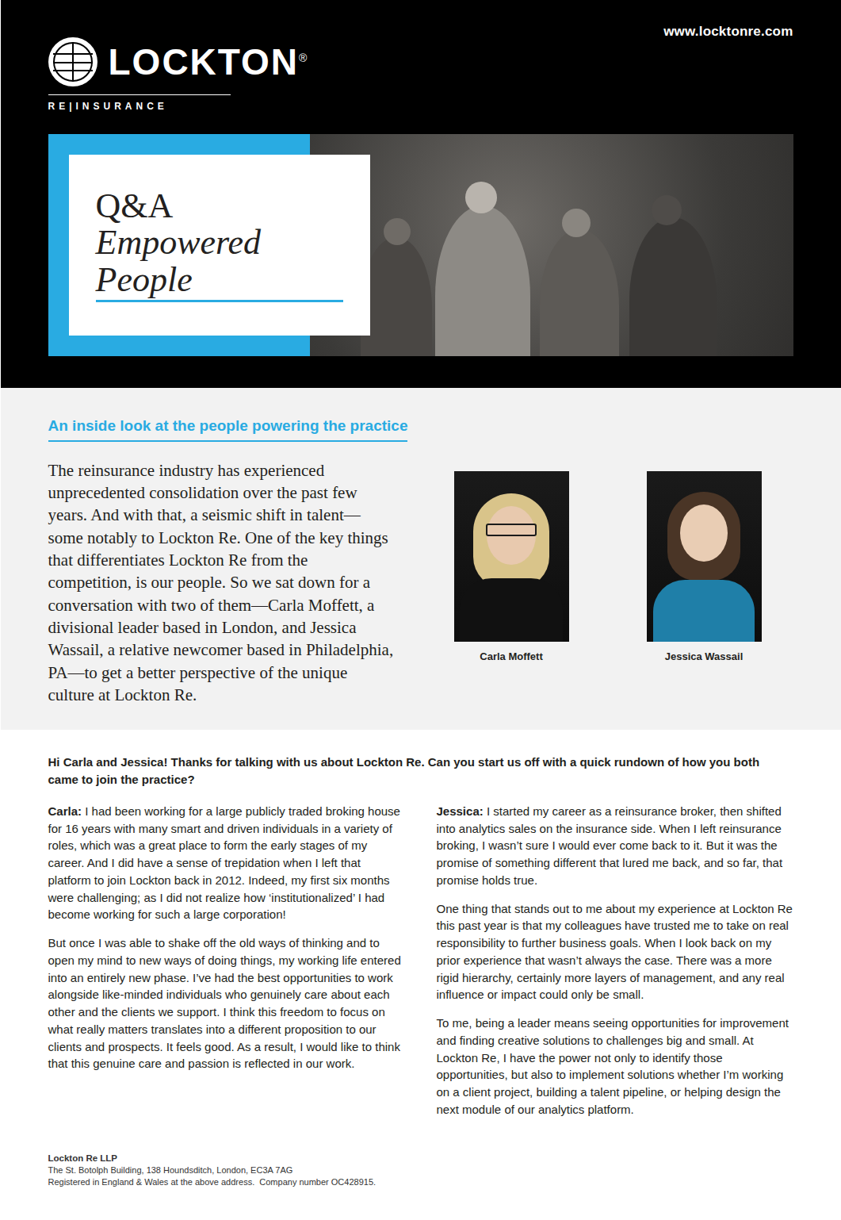www.locktonre.com
LOCKTON®
RE|INSURANCE
Q&A
Empowered People
An inside look at the people powering the practice
The reinsurance industry has experienced unprecedented consolidation over the past few years. And with that, a seismic shift in talent—some notably to Lockton Re. One of the key things that differentiates Lockton Re from the competition, is our people. So we sat down for a conversation with two of them—Carla Moffett, a divisional leader based in London, and Jessica Wassail, a relative newcomer based in Philadelphia, PA—to get a better perspective of the unique culture at Lockton Re.
Carla Moffett
Jessica Wassail
Hi Carla and Jessica! Thanks for talking with us about Lockton Re. Can you start us off with a quick rundown of how you both came to join the practice?
Carla: I had been working for a large publicly traded broking house for 16 years with many smart and driven individuals in a variety of roles, which was a great place to form the early stages of my career. And I did have a sense of trepidation when I left that platform to join Lockton back in 2012. Indeed, my first six months were challenging; as I did not realize how ‘institutionalized’ I had become working for such a large corporation!
But once I was able to shake off the old ways of thinking and to open my mind to new ways of doing things, my working life entered into an entirely new phase. I’ve had the best opportunities to work alongside like-minded individuals who genuinely care about each other and the clients we support. I think this freedom to focus on what really matters translates into a different proposition to our clients and prospects. It feels good. As a result, I would like to think that this genuine care and passion is reflected in our work.
Jessica: I started my career as a reinsurance broker, then shifted into analytics sales on the insurance side. When I left reinsurance broking, I wasn’t sure I would ever come back to it. But it was the promise of something different that lured me back, and so far, that promise holds true.
One thing that stands out to me about my experience at Lockton Re this past year is that my colleagues have trusted me to take on real responsibility to further business goals. When I look back on my prior experience that wasn’t always the case. There was a more rigid hierarchy, certainly more layers of management, and any real influence or impact could only be small.
To me, being a leader means seeing opportunities for improvement and finding creative solutions to challenges big and small. At Lockton Re, I have the power not only to identify those opportunities, but also to implement solutions whether I’m working on a client project, building a talent pipeline, or helping design the next module of our analytics platform.
Lockton Re LLP
The St. Botolph Building, 138 Houndsditch, London, EC3A 7AG
Registered in England & Wales at the above address. Company number OC428915.